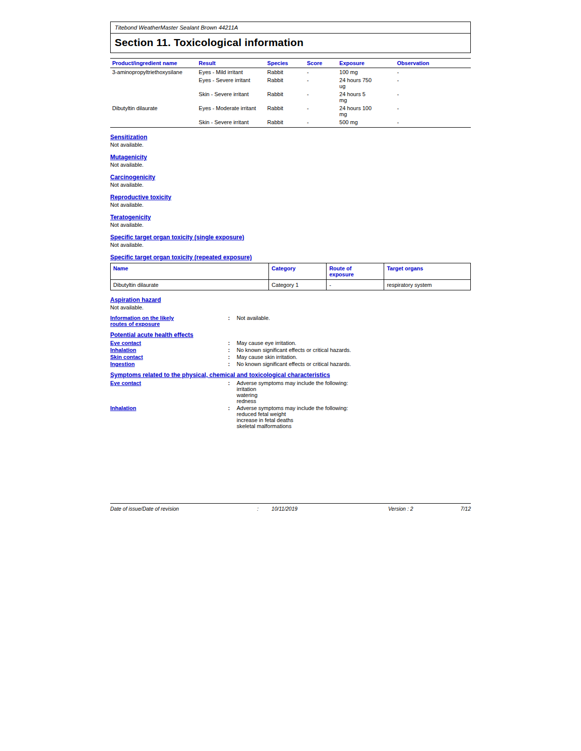Titebond WeatherMaster Sealant Brown 44211A
Section 11. Toxicological information
| Product/ingredient name | Result | Species | Score | Exposure | Observation |
| --- | --- | --- | --- | --- | --- |
| 3-aminopropyltriethoxysilane | Eyes - Mild irritant | Rabbit | - | 100 mg | - |
| | Eyes - Severe irritant | Rabbit | - | 24 hours 750 ug | - |
| | Skin - Severe irritant | Rabbit | - | 24 hours 5 mg | - |
| Dibutyltin dilaurate | Eyes - Moderate irritant | Rabbit | - | 24 hours 100 mg | - |
| | Skin - Severe irritant | Rabbit | - | 500 mg | - |
Sensitization
Not available.
Mutagenicity
Not available.
Carcinogenicity
Not available.
Reproductive toxicity
Not available.
Teratogenicity
Not available.
Specific target organ toxicity (single exposure)
Not available.
Specific target organ toxicity (repeated exposure)
| Name | Category | Route of exposure | Target organs |
| --- | --- | --- | --- |
| Dibutyltin dilaurate | Category 1 | - | respiratory system |
Aspiration hazard
Not available.
| Information on the likely routes of exposure | : | Not available. |
Potential acute health effects
| Eye contact | : | May cause eye irritation. |
| Inhalation | : | No known significant effects or critical hazards. |
| Skin contact | : | May cause skin irritation. |
| Ingestion | : | No known significant effects or critical hazards. |
Symptoms related to the physical, chemical and toxicological characteristics
| Eye contact | : | Adverse symptoms may include the following: irritation watering redness |
| Inhalation | : | Adverse symptoms may include the following: reduced fetal weight increase in fetal deaths skeletal malformations |
| Date of issue/Date of revision | : | 10/11/2019 | Version : 2 | 7/12 |